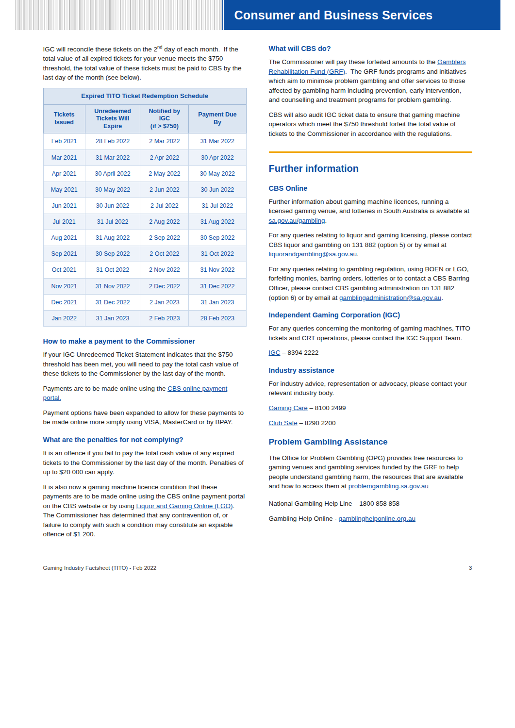Consumer and Business Services
IGC will reconcile these tickets on the 2nd day of each month. If the total value of all expired tickets for your venue meets the $750 threshold, the total value of these tickets must be paid to CBS by the last day of the month (see below).
Expired TITO Ticket Redemption Schedule
| Tickets Issued | Unredeemed Tickets Will Expire | Notified by IGC (if > $750) | Payment Due By |
| --- | --- | --- | --- |
| Feb 2021 | 28 Feb 2022 | 2 Mar 2022 | 31 Mar 2022 |
| Mar 2021 | 31 Mar 2022 | 2 Apr 2022 | 30 Apr 2022 |
| Apr 2021 | 30 April 2022 | 2 May 2022 | 30 May 2022 |
| May 2021 | 30 May 2022 | 2 Jun 2022 | 30 Jun 2022 |
| Jun 2021 | 30 Jun 2022 | 2 Jul 2022 | 31 Jul 2022 |
| Jul 2021 | 31 Jul 2022 | 2 Aug 2022 | 31 Aug 2022 |
| Aug 2021 | 31 Aug 2022 | 2 Sep 2022 | 30 Sep 2022 |
| Sep 2021 | 30 Sep 2022 | 2 Oct 2022 | 31 Oct 2022 |
| Oct 2021 | 31 Oct 2022 | 2 Nov 2022 | 31 Nov 2022 |
| Nov 2021 | 31 Nov 2022 | 2 Dec 2022 | 31 Dec 2022 |
| Dec 2021 | 31 Dec 2022 | 2 Jan 2023 | 31 Jan 2023 |
| Jan 2022 | 31 Jan 2023 | 2 Feb 2023 | 28 Feb 2023 |
How to make a payment to the Commissioner
If your IGC Unredeemed Ticket Statement indicates that the $750 threshold has been met, you will need to pay the total cash value of these tickets to the Commissioner by the last day of the month.
Payments are to be made online using the CBS online payment portal.
Payment options have been expanded to allow for these payments to be made online more simply using VISA, MasterCard or by BPAY.
What are the penalties for not complying?
It is an offence if you fail to pay the total cash value of any expired tickets to the Commissioner by the last day of the month. Penalties of up to $20 000 can apply.
It is also now a gaming machine licence condition that these payments are to be made online using the CBS online payment portal on the CBS website or by using Liquor and Gaming Online (LGO). The Commissioner has determined that any contravention of, or failure to comply with such a condition may constitute an expiable offence of $1 200.
What will CBS do?
The Commissioner will pay these forfeited amounts to the Gamblers Rehabilitation Fund (GRF). The GRF funds programs and initiatives which aim to minimise problem gambling and offer services to those affected by gambling harm including prevention, early intervention, and counselling and treatment programs for problem gambling.
CBS will also audit IGC ticket data to ensure that gaming machine operators which meet the $750 threshold forfeit the total value of tickets to the Commissioner in accordance with the regulations.
Further information
CBS Online
Further information about gaming machine licences, running a licensed gaming venue, and lotteries in South Australia is available at sa.gov.au/gambling.
For any queries relating to liquor and gaming licensing, please contact CBS liquor and gambling on 131 882 (option 5) or by email at liquorandgambling@sa.gov.au.
For any queries relating to gambling regulation, using BOEN or LGO, forfeiting monies, barring orders, lotteries or to contact a CBS Barring Officer, please contact CBS gambling administration on 131 882 (option 6) or by email at gamblingadministration@sa.gov.au.
Independent Gaming Corporation (IGC)
For any queries concerning the monitoring of gaming machines, TITO tickets and CRT operations, please contact the IGC Support Team.
IGC – 8394 2222
Industry assistance
For industry advice, representation or advocacy, please contact your relevant industry body.
Gaming Care – 8100 2499
Club Safe – 8290 2200
Problem Gambling Assistance
The Office for Problem Gambling (OPG) provides free resources to gaming venues and gambling services funded by the GRF to help people understand gambling harm, the resources that are available and how to access them at problemgambling.sa.gov.au
National Gambling Help Line – 1800 858 858
Gambling Help Online - gamblinghelponline.org.au
Gaming Industry Factsheet (TITO) - Feb 2022 3